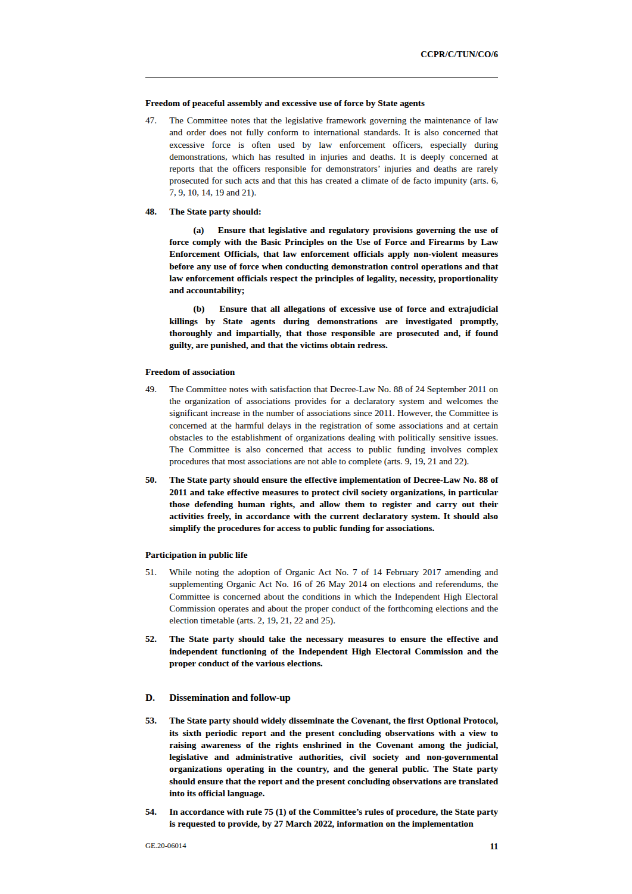CCPR/C/TUN/CO/6
Freedom of peaceful assembly and excessive use of force by State agents
47. The Committee notes that the legislative framework governing the maintenance of law and order does not fully conform to international standards. It is also concerned that excessive force is often used by law enforcement officers, especially during demonstrations, which has resulted in injuries and deaths. It is deeply concerned at reports that the officers responsible for demonstrators’ injuries and deaths are rarely prosecuted for such acts and that this has created a climate of de facto impunity (arts. 6, 7, 9, 10, 14, 19 and 21).
48. The State party should:
(a) Ensure that legislative and regulatory provisions governing the use of force comply with the Basic Principles on the Use of Force and Firearms by Law Enforcement Officials, that law enforcement officials apply non-violent measures before any use of force when conducting demonstration control operations and that law enforcement officials respect the principles of legality, necessity, proportionality and accountability;
(b) Ensure that all allegations of excessive use of force and extrajudicial killings by State agents during demonstrations are investigated promptly, thoroughly and impartially, that those responsible are prosecuted and, if found guilty, are punished, and that the victims obtain redress.
Freedom of association
49. The Committee notes with satisfaction that Decree-Law No. 88 of 24 September 2011 on the organization of associations provides for a declaratory system and welcomes the significant increase in the number of associations since 2011. However, the Committee is concerned at the harmful delays in the registration of some associations and at certain obstacles to the establishment of organizations dealing with politically sensitive issues. The Committee is also concerned that access to public funding involves complex procedures that most associations are not able to complete (arts. 9, 19, 21 and 22).
50. The State party should ensure the effective implementation of Decree-Law No. 88 of 2011 and take effective measures to protect civil society organizations, in particular those defending human rights, and allow them to register and carry out their activities freely, in accordance with the current declaratory system. It should also simplify the procedures for access to public funding for associations.
Participation in public life
51. While noting the adoption of Organic Act No. 7 of 14 February 2017 amending and supplementing Organic Act No. 16 of 26 May 2014 on elections and referendums, the Committee is concerned about the conditions in which the Independent High Electoral Commission operates and about the proper conduct of the forthcoming elections and the election timetable (arts. 2, 19, 21, 22 and 25).
52. The State party should take the necessary measures to ensure the effective and independent functioning of the Independent High Electoral Commission and the proper conduct of the various elections.
D. Dissemination and follow-up
53. The State party should widely disseminate the Covenant, the first Optional Protocol, its sixth periodic report and the present concluding observations with a view to raising awareness of the rights enshrined in the Covenant among the judicial, legislative and administrative authorities, civil society and non-governmental organizations operating in the country, and the general public. The State party should ensure that the report and the present concluding observations are translated into its official language.
54. In accordance with rule 75 (1) of the Committee’s rules of procedure, the State party is requested to provide, by 27 March 2022, information on the implementation
GE.20-06014 11